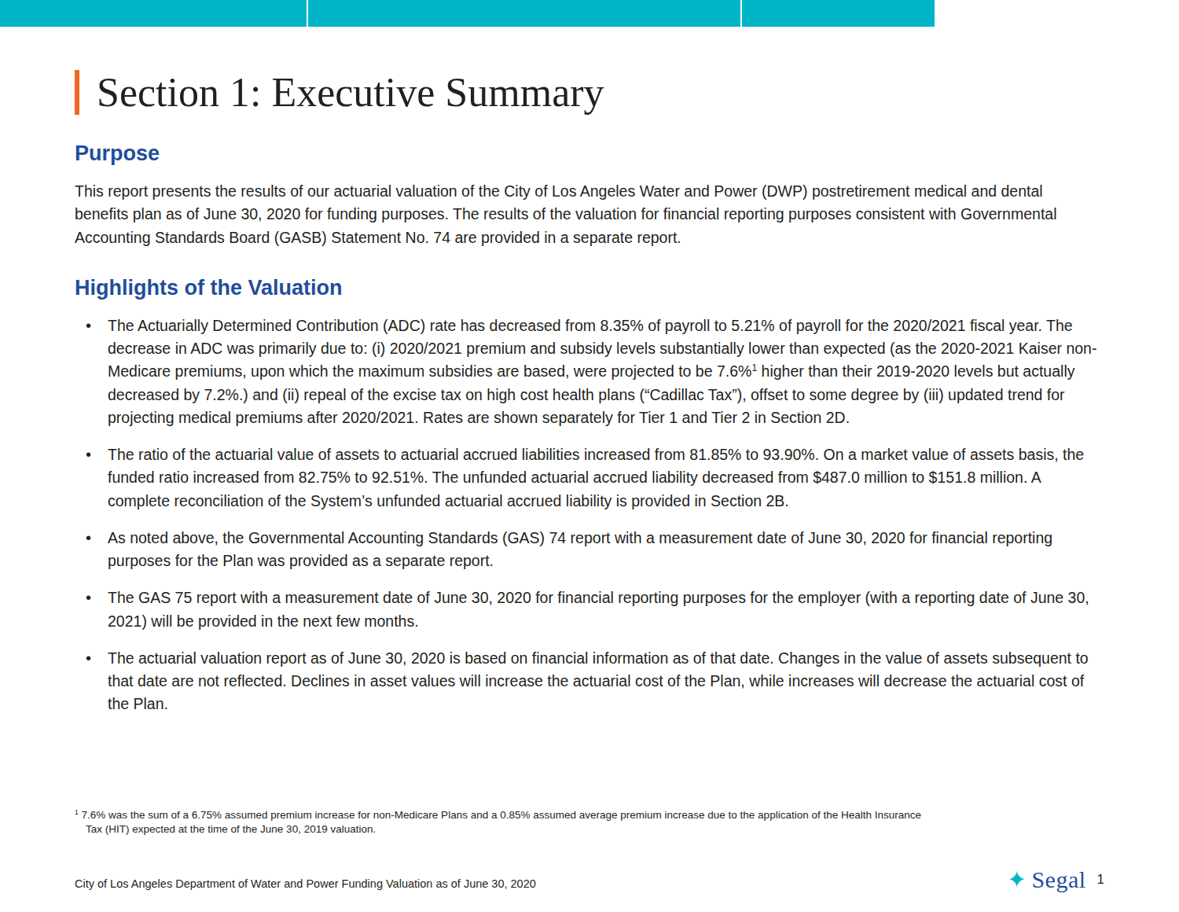Section 1: Executive Summary
Purpose
This report presents the results of our actuarial valuation of the City of Los Angeles Water and Power (DWP) postretirement medical and dental benefits plan as of June 30, 2020 for funding purposes. The results of the valuation for financial reporting purposes consistent with Governmental Accounting Standards Board (GASB) Statement No. 74 are provided in a separate report.
Highlights of the Valuation
The Actuarially Determined Contribution (ADC) rate has decreased from 8.35% of payroll to 5.21% of payroll for the 2020/2021 fiscal year. The decrease in ADC was primarily due to: (i) 2020/2021 premium and subsidy levels substantially lower than expected (as the 2020-2021 Kaiser non-Medicare premiums, upon which the maximum subsidies are based, were projected to be 7.6%1 higher than their 2019-2020 levels but actually decreased by 7.2%.) and (ii) repeal of the excise tax on high cost health plans (“Cadillac Tax”), offset to some degree by (iii) updated trend for projecting medical premiums after 2020/2021. Rates are shown separately for Tier 1 and Tier 2 in Section 2D.
The ratio of the actuarial value of assets to actuarial accrued liabilities increased from 81.85% to 93.90%. On a market value of assets basis, the funded ratio increased from 82.75% to 92.51%. The unfunded actuarial accrued liability decreased from $487.0 million to $151.8 million. A complete reconciliation of the System’s unfunded actuarial accrued liability is provided in Section 2B.
As noted above, the Governmental Accounting Standards (GAS) 74 report with a measurement date of June 30, 2020 for financial reporting purposes for the Plan was provided as a separate report.
The GAS 75 report with a measurement date of June 30, 2020 for financial reporting purposes for the employer (with a reporting date of June 30, 2021) will be provided in the next few months.
The actuarial valuation report as of June 30, 2020 is based on financial information as of that date. Changes in the value of assets subsequent to that date are not reflected. Declines in asset values will increase the actuarial cost of the Plan, while increases will decrease the actuarial cost of the Plan.
1 7.6% was the sum of a 6.75% assumed premium increase for non-Medicare Plans and a 0.85% assumed average premium increase due to the application of the Health Insurance Tax (HIT) expected at the time of the June 30, 2019 valuation.
City of Los Angeles Department of Water and Power Funding Valuation as of June 30, 2020
✦ Segal
1